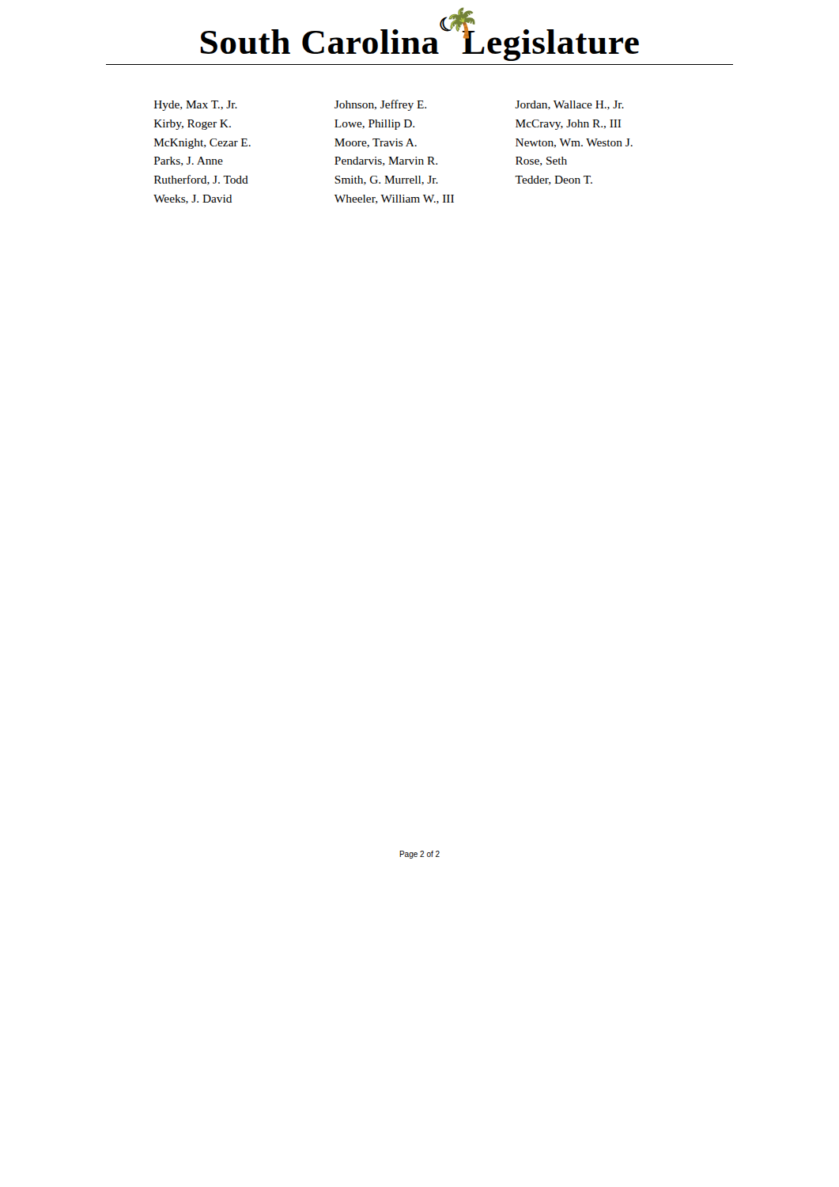South Carolina☾🌴Legislature
| Hyde, Max T., Jr. | Johnson, Jeffrey E. | Jordan, Wallace H., Jr. |
| Kirby, Roger K. | Lowe, Phillip D. | McCravy, John R., III |
| McKnight, Cezar E. | Moore, Travis A. | Newton, Wm. Weston J. |
| Parks, J. Anne | Pendarvis, Marvin R. | Rose, Seth |
| Rutherford, J. Todd | Smith, G. Murrell, Jr. | Tedder, Deon T. |
| Weeks, J. David | Wheeler, William W., III | |
Page 2 of 2